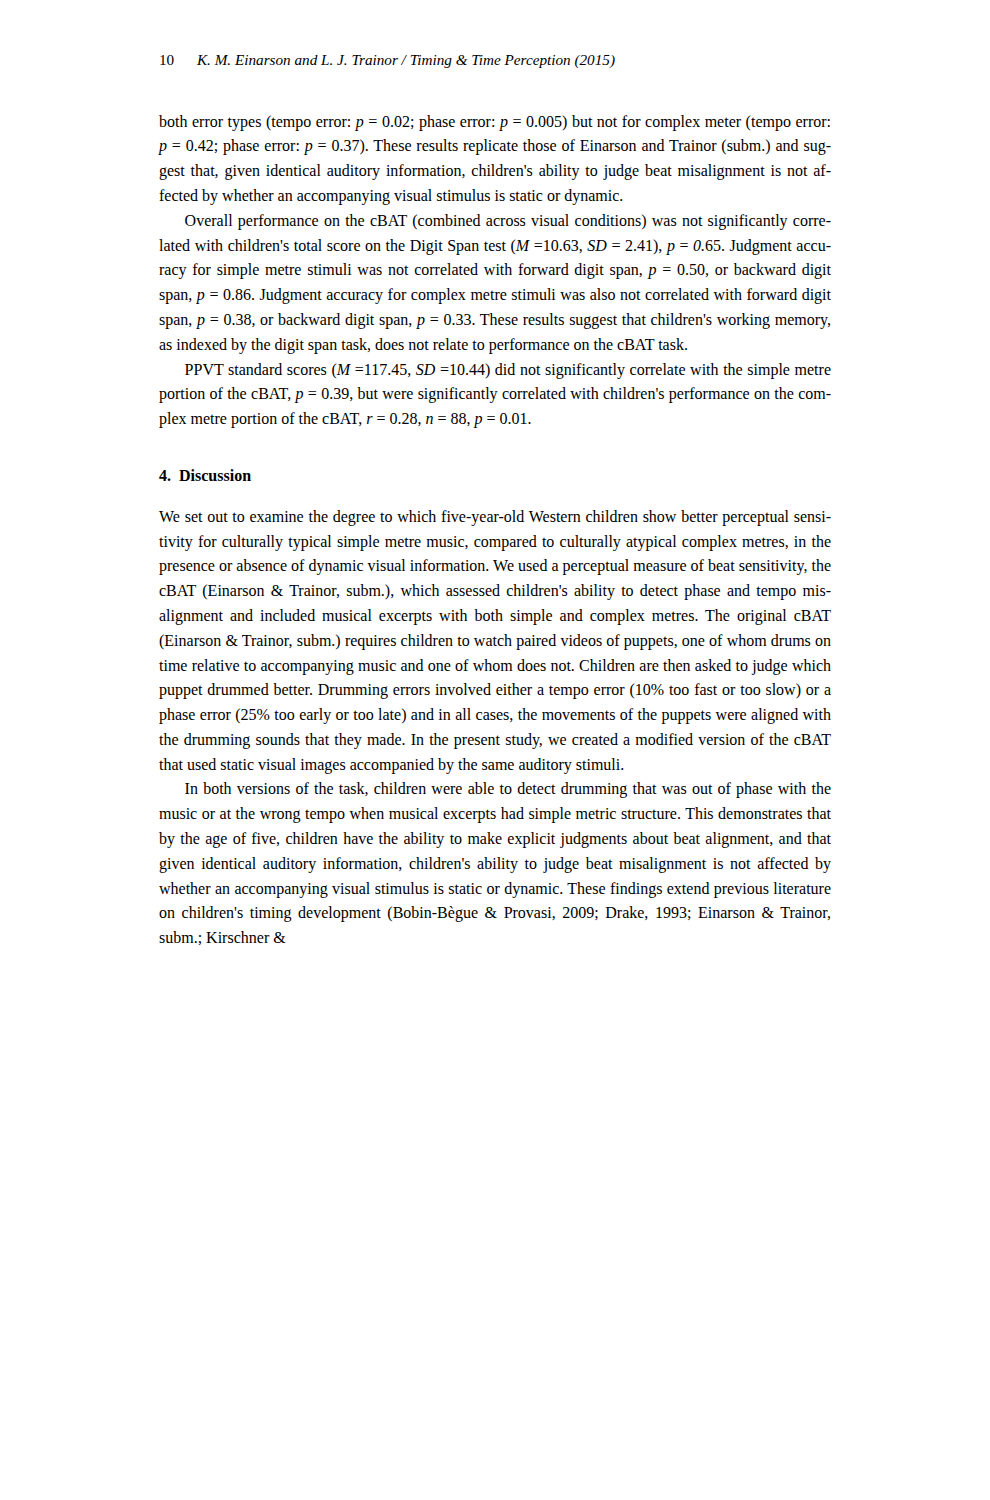10 K. M. Einarson and L. J. Trainor / Timing & Time Perception (2015)
both error types (tempo error: p = 0.02; phase error: p = 0.005) but not for complex meter (tempo error: p = 0.42; phase error: p = 0.37). These results replicate those of Einarson and Trainor (subm.) and suggest that, given identical auditory information, children's ability to judge beat misalignment is not affected by whether an accompanying visual stimulus is static or dynamic.
Overall performance on the cBAT (combined across visual conditions) was not significantly correlated with children's total score on the Digit Span test (M =10.63, SD = 2.41), p = 0. 65. Judgment accuracy for simple metre stimuli was not correlated with forward digit span, p = 0.50, or backward digit span, p = 0.86. Judgment accuracy for complex metre stimuli was also not correlated with forward digit span, p = 0.38, or backward digit span, p = 0.33. These results suggest that children's working memory, as indexed by the digit span task, does not relate to performance on the cBAT task.
PPVT standard scores (M =117.45, SD =10.44) did not significantly correlate with the simple metre portion of the cBAT, p = 0.39, but were significantly correlated with children's performance on the complex metre portion of the cBAT, r = 0.28, n = 88, p = 0.01.
4. Discussion
We set out to examine the degree to which five-year-old Western children show better perceptual sensitivity for culturally typical simple metre music, compared to culturally atypical complex metres, in the presence or absence of dynamic visual information. We used a perceptual measure of beat sensitivity, the cBAT (Einarson & Trainor, subm.), which assessed children's ability to detect phase and tempo misalignment and included musical excerpts with both simple and complex metres. The original cBAT (Einarson & Trainor, subm.) requires children to watch paired videos of puppets, one of whom drums on time relative to accompanying music and one of whom does not. Children are then asked to judge which puppet drummed better. Drumming errors involved either a tempo error (10% too fast or too slow) or a phase error (25% too early or too late) and in all cases, the movements of the puppets were aligned with the drumming sounds that they made. In the present study, we created a modified version of the cBAT that used static visual images accompanied by the same auditory stimuli.
In both versions of the task, children were able to detect drumming that was out of phase with the music or at the wrong tempo when musical excerpts had simple metric structure. This demonstrates that by the age of five, children have the ability to make explicit judgments about beat alignment, and that given identical auditory information, children's ability to judge beat misalignment is not affected by whether an accompanying visual stimulus is static or dynamic. These findings extend previous literature on children's timing development (Bobin-Bègue & Provasi, 2009; Drake, 1993; Einarson & Trainor, subm.; Kirschner &